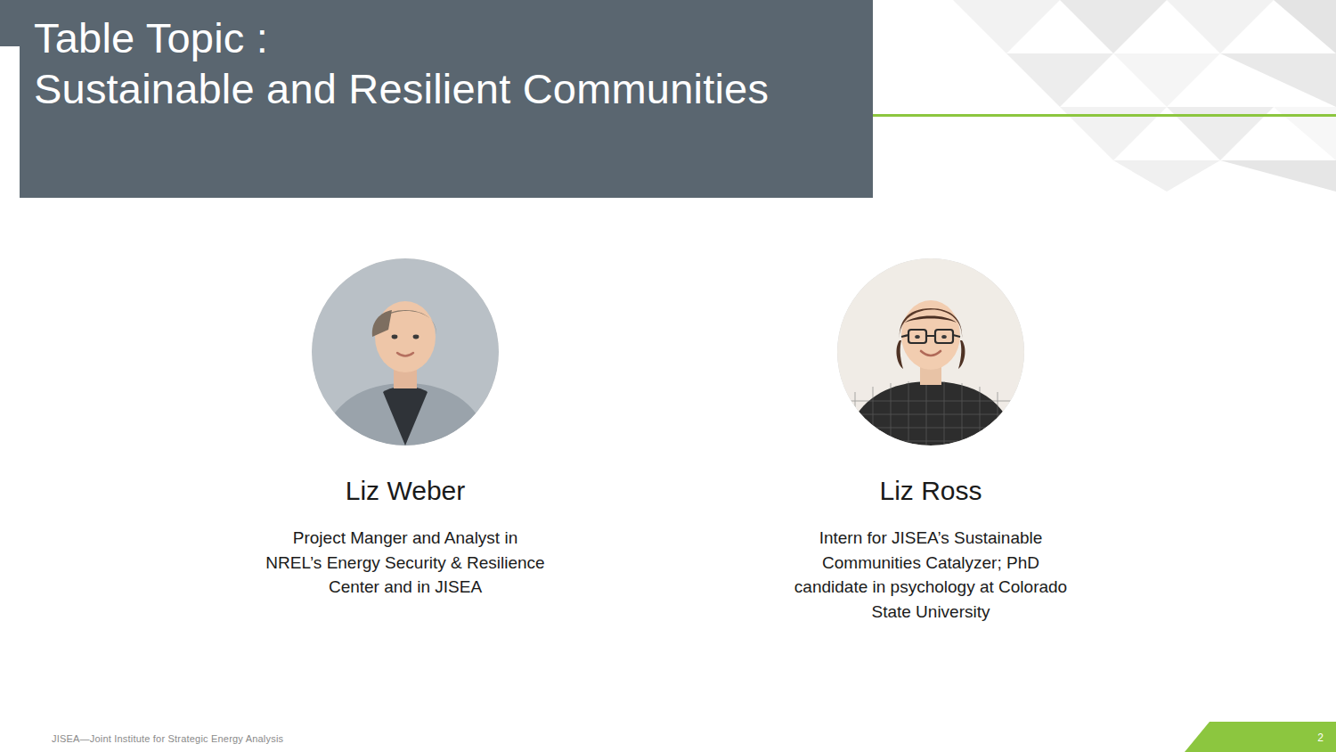Table Topic :
Sustainable and Resilient Communities
Liz Weber
Project Manger and Analyst in NREL’s Energy Security & Resilience Center and in JISEA
Liz Ross
Intern for JISEA’s Sustainable Communities Catalyzer; PhD candidate in psychology at Colorado State University
JISEA—Joint Institute for Strategic Energy Analysis
2